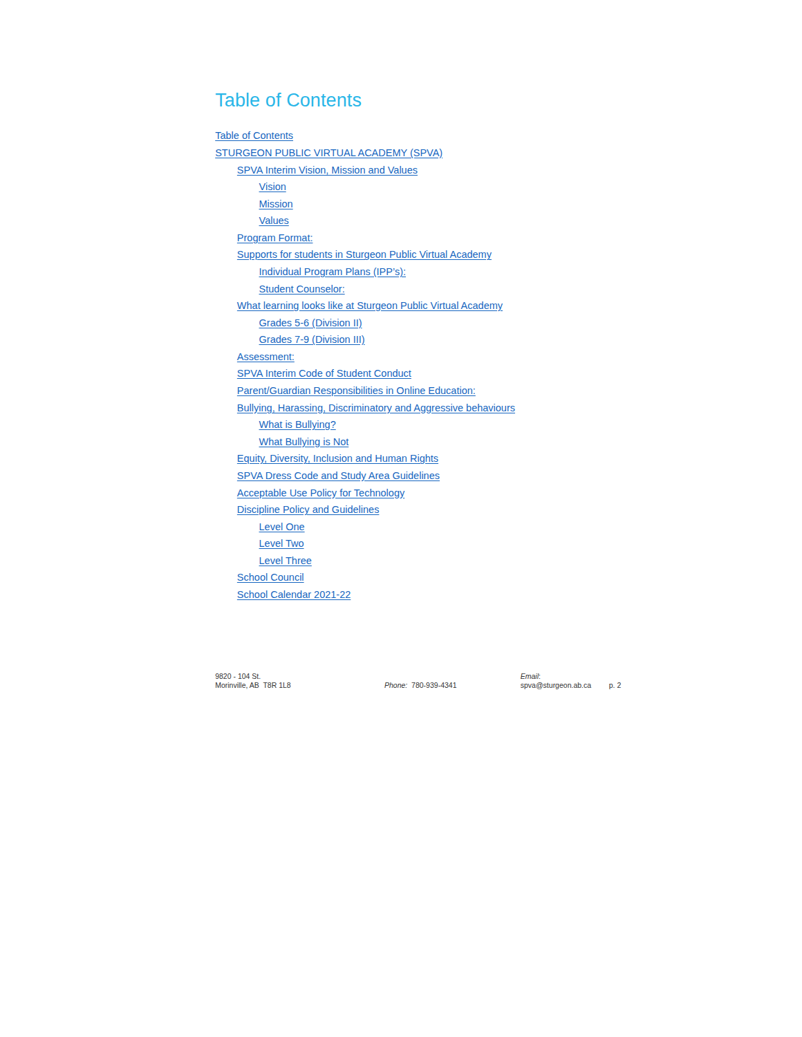Table of Contents
Table of Contents
STURGEON PUBLIC VIRTUAL ACADEMY (SPVA)
SPVA Interim Vision, Mission and Values
Vision
Mission
Values
Program Format:
Supports for students in Sturgeon Public Virtual Academy
Individual Program Plans (IPP’s):
Student Counselor:
What learning looks like at Sturgeon Public Virtual Academy
Grades 5-6 (Division II)
Grades 7-9 (Division III)
Assessment:
SPVA Interim Code of Student Conduct
Parent/Guardian Responsibilities in Online Education:
Bullying, Harassing, Discriminatory and Aggressive behaviours
What is Bullying?
What Bullying is Not
Equity, Diversity, Inclusion and Human Rights
SPVA Dress Code and Study Area Guidelines
Acceptable Use Policy for Technology
Discipline Policy and Guidelines
Level One
Level Two
Level Three
School Council
School Calendar 2021-22
9820 - 104 St.
Morinville, AB T8R 1L8
Phone: 780-939-4341
Email: spva@sturgeon.ab.ca
p. 2